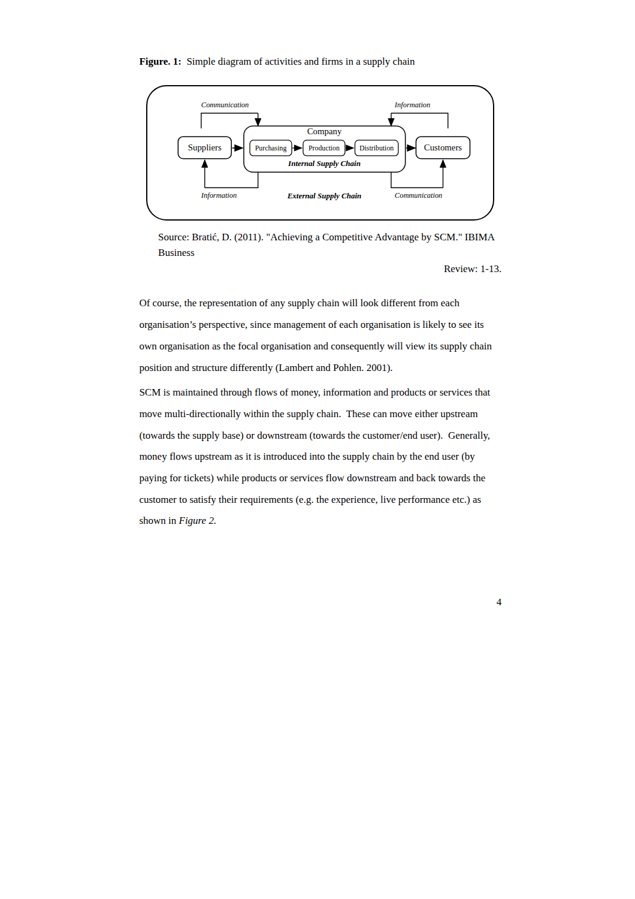Figure. 1: Simple diagram of activities and firms in a supply chain
Communication Information Company Purchasing Production Distribution Internal Supply Chain Suppliers Customers Information Communication External Supply Chain
Source: Bratić, D. (2011). "Achieving a Competitive Advantage by SCM." IBIMA Business Review: 1-13.
Of course, the representation of any supply chain will look different from each organisation’s perspective, since management of each organisation is likely to see its own organisation as the focal organisation and consequently will view its supply chain position and structure differently (Lambert and Pohlen. 2001).
SCM is maintained through flows of money, information and products or services that move multi-directionally within the supply chain. These can move either upstream (towards the supply base) or downstream (towards the customer/end user). Generally, money flows upstream as it is introduced into the supply chain by the end user (by paying for tickets) while products or services flow downstream and back towards the customer to satisfy their requirements (e.g. the experience, live performance etc.) as shown in Figure 2.
4